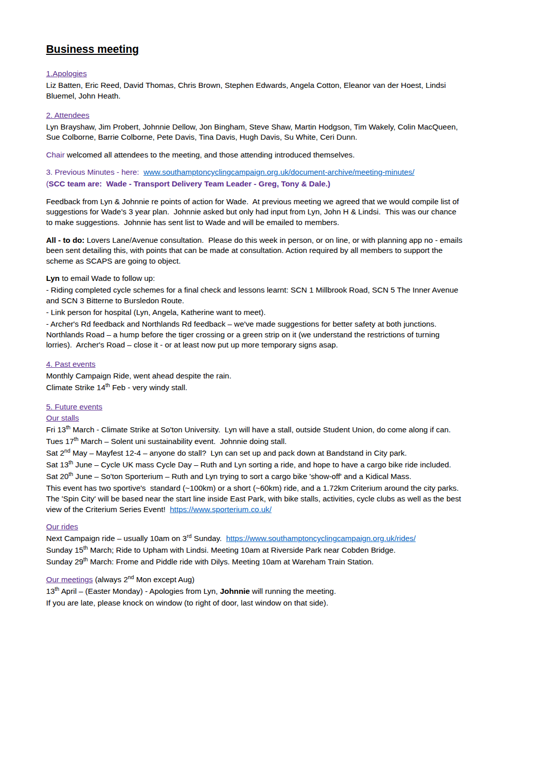Business meeting
1.Apologies
Liz Batten, Eric Reed, David Thomas, Chris Brown, Stephen Edwards, Angela Cotton, Eleanor van der Hoest, Lindsi Bluemel, John Heath.
2. Attendees
Lyn Brayshaw, Jim Probert, Johnnie Dellow, Jon Bingham, Steve Shaw, Martin Hodgson, Tim Wakely, Colin MacQueen, Sue Colborne, Barrie Colborne, Pete Davis, Tina Davis, Hugh Davis, Su White, Ceri Dunn.
Chair welcomed all attendees to the meeting, and those attending introduced themselves.
3. Previous Minutes - here: www.southamptoncyclingcampaign.org.uk/document-archive/meeting-minutes/
(SCC team are: Wade - Transport Delivery Team Leader - Greg, Tony & Dale.)
Feedback from Lyn & Johnnie re points of action for Wade. At previous meeting we agreed that we would compile list of suggestions for Wade's 3 year plan. Johnnie asked but only had input from Lyn, John H & Lindsi. This was our chance to make suggestions. Johnnie has sent list to Wade and will be emailed to members.
All - to do: Lovers Lane/Avenue consultation. Please do this week in person, or on line, or with planning app no - emails been sent detailing this, with points that can be made at consultation. Action required by all members to support the scheme as SCAPS are going to object.
Lyn to email Wade to follow up:
- Riding completed cycle schemes for a final check and lessons learnt: SCN 1 Millbrook Road, SCN 5 The Inner Avenue and SCN 3 Bitterne to Bursledon Route.
- Link person for hospital (Lyn, Angela, Katherine want to meet).
- Archer's Rd feedback and Northlands Rd feedback – we've made suggestions for better safety at both junctions. Northlands Road – a hump before the tiger crossing or a green strip on it (we understand the restrictions of turning lorries). Archer's Road – close it - or at least now put up more temporary signs asap.
4. Past events
Monthly Campaign Ride, went ahead despite the rain.
Climate Strike 14th Feb - very windy stall.
5. Future events
Our stalls
Fri 13th March - Climate Strike at So'ton University. Lyn will have a stall, outside Student Union, do come along if can.
Tues 17th March – Solent uni sustainability event. Johnnie doing stall.
Sat 2nd May – Mayfest 12-4 – anyone do stall? Lyn can set up and pack down at Bandstand in City park.
Sat 13th June – Cycle UK mass Cycle Day – Ruth and Lyn sorting a ride, and hope to have a cargo bike ride included.
Sat 20th June – So'ton Sporterium – Ruth and Lyn trying to sort a cargo bike 'show-off' and a Kidical Mass.
This event has two sportive's standard (~100km) or a short (~60km) ride, and a 1.72km Criterium around the city parks. The 'Spin City' will be based near the start line inside East Park, with bike stalls, activities, cycle clubs as well as the best view of the Criterium Series Event! https://www.sporterium.co.uk/
Our rides
Next Campaign ride – usually 10am on 3rd Sunday. https://www.southamptoncyclingcampaign.org.uk/rides/
Sunday 15th March; Ride to Upham with Lindsi. Meeting 10am at Riverside Park near Cobden Bridge.
Sunday 29th March: Frome and Piddle ride with Dilys. Meeting 10am at Wareham Train Station.
Our meetings (always 2nd Mon except Aug)
13th April – (Easter Monday) - Apologies from Lyn, Johnnie will running the meeting.
If you are late, please knock on window (to right of door, last window on that side).